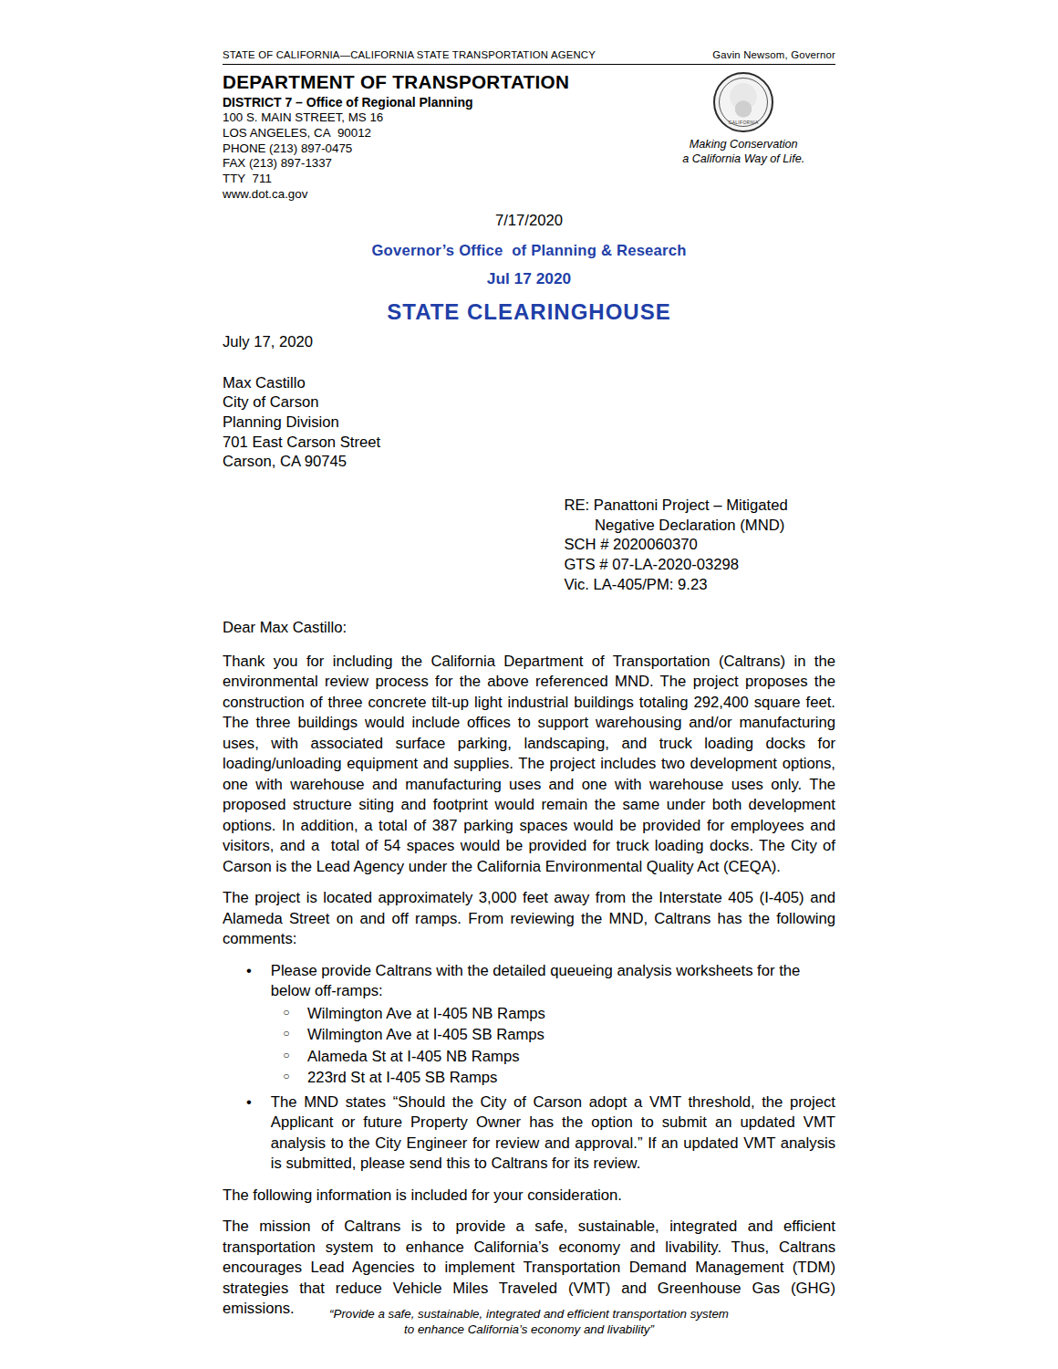State of California—California State Transportation Agency
Gavin Newsom, Governor
DEPARTMENT OF TRANSPORTATION
DISTRICT 7 – Office of Regional Planning
100 S. MAIN STREET, MS 16
LOS ANGELES, CA 90012
PHONE (213) 897-0475
FAX (213) 897-1337
TTY 711
www.dot.ca.gov
Making Conservation
a California Way of Life.
7/17/2020
Governor’s Office of Planning & Research
Jul 17 2020
STATE CLEARINGHOUSE
July 17, 2020
Max Castillo
City of Carson
Planning Division
701 East Carson Street
Carson, CA 90745
RE: Panattoni Project – Mitigated Negative Declaration (MND)
SCH # 2020060370
GTS # 07-LA-2020-03298
Vic. LA-405/PM: 9.23
Dear Max Castillo:
Thank you for including the California Department of Transportation (Caltrans) in the environmental review process for the above referenced MND. The project proposes the construction of three concrete tilt-up light industrial buildings totaling 292,400 square feet. The three buildings would include offices to support warehousing and/or manufacturing uses, with associated surface parking, landscaping, and truck loading docks for loading/unloading equipment and supplies. The project includes two development options, one with warehouse and manufacturing uses and one with warehouse uses only. The proposed structure siting and footprint would remain the same under both development options. In addition, a total of 387 parking spaces would be provided for employees and visitors, and a total of 54 spaces would be provided for truck loading docks. The City of Carson is the Lead Agency under the California Environmental Quality Act (CEQA).
The project is located approximately 3,000 feet away from the Interstate 405 (I-405) and Alameda Street on and off ramps. From reviewing the MND, Caltrans has the following comments:
Please provide Caltrans with the detailed queueing analysis worksheets for the below off-ramps:
Wilmington Ave at I-405 NB Ramps
Wilmington Ave at I-405 SB Ramps
Alameda St at I-405 NB Ramps
223rd St at I-405 SB Ramps
The MND states “Should the City of Carson adopt a VMT threshold, the project Applicant or future Property Owner has the option to submit an updated VMT analysis to the City Engineer for review and approval.” If an updated VMT analysis is submitted, please send this to Caltrans for its review.
The following information is included for your consideration.
The mission of Caltrans is to provide a safe, sustainable, integrated and efficient transportation system to enhance California’s economy and livability. Thus, Caltrans encourages Lead Agencies to implement Transportation Demand Management (TDM) strategies that reduce Vehicle Miles Traveled (VMT) and Greenhouse Gas (GHG) emissions.
“Provide a safe, sustainable, integrated and efficient transportation system
to enhance California’s economy and livability”